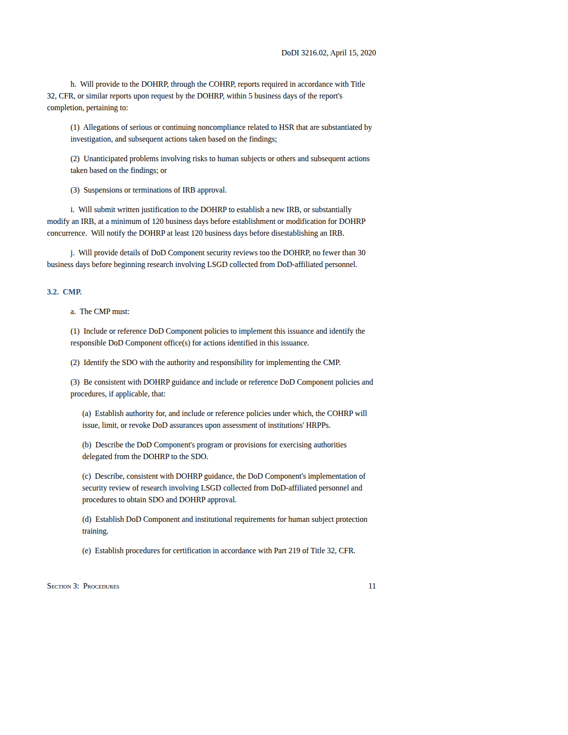DoDI 3216.02, April 15, 2020
h. Will provide to the DOHRP, through the COHRP, reports required in accordance with Title 32, CFR, or similar reports upon request by the DOHRP, within 5 business days of the report's completion, pertaining to:
(1) Allegations of serious or continuing noncompliance related to HSR that are substantiated by investigation, and subsequent actions taken based on the findings;
(2) Unanticipated problems involving risks to human subjects or others and subsequent actions taken based on the findings; or
(3) Suspensions or terminations of IRB approval.
i. Will submit written justification to the DOHRP to establish a new IRB, or substantially modify an IRB, at a minimum of 120 business days before establishment or modification for DOHRP concurrence. Will notify the DOHRP at least 120 business days before disestablishing an IRB.
j. Will provide details of DoD Component security reviews too the DOHRP, no fewer than 30 business days before beginning research involving LSGD collected from DoD-affiliated personnel.
3.2. CMP.
a. The CMP must:
(1) Include or reference DoD Component policies to implement this issuance and identify the responsible DoD Component office(s) for actions identified in this issuance.
(2) Identify the SDO with the authority and responsibility for implementing the CMP.
(3) Be consistent with DOHRP guidance and include or reference DoD Component policies and procedures, if applicable, that:
(a) Establish authority for, and include or reference policies under which, the COHRP will issue, limit, or revoke DoD assurances upon assessment of institutions' HRPPs.
(b) Describe the DoD Component's program or provisions for exercising authorities delegated from the DOHRP to the SDO.
(c) Describe, consistent with DOHRP guidance, the DoD Component's implementation of security review of research involving LSGD collected from DoD-affiliated personnel and procedures to obtain SDO and DOHRP approval.
(d) Establish DoD Component and institutional requirements for human subject protection training.
(e) Establish procedures for certification in accordance with Part 219 of Title 32, CFR.
Section 3: Procedures 11